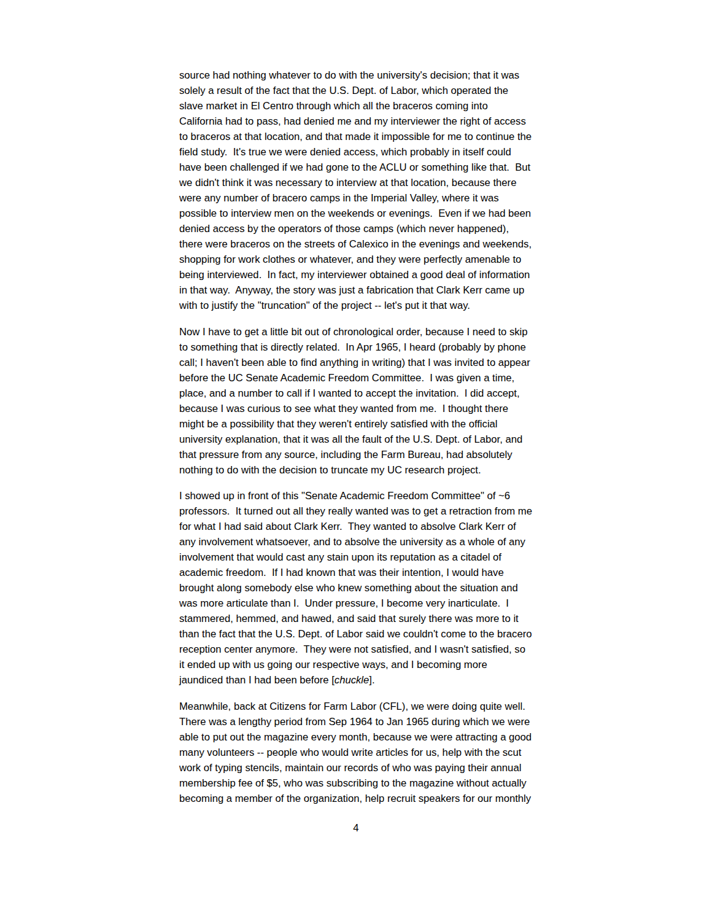source had nothing whatever to do with the university's decision; that it was solely a result of the fact that the U.S. Dept. of Labor, which operated the slave market in El Centro through which all the braceros coming into California had to pass, had denied me and my interviewer the right of access to braceros at that location, and that made it impossible for me to continue the field study. It's true we were denied access, which probably in itself could have been challenged if we had gone to the ACLU or something like that. But we didn't think it was necessary to interview at that location, because there were any number of bracero camps in the Imperial Valley, where it was possible to interview men on the weekends or evenings. Even if we had been denied access by the operators of those camps (which never happened), there were braceros on the streets of Calexico in the evenings and weekends, shopping for work clothes or whatever, and they were perfectly amenable to being interviewed. In fact, my interviewer obtained a good deal of information in that way. Anyway, the story was just a fabrication that Clark Kerr came up with to justify the "truncation" of the project -- let's put it that way.
Now I have to get a little bit out of chronological order, because I need to skip to something that is directly related. In Apr 1965, I heard (probably by phone call; I haven't been able to find anything in writing) that I was invited to appear before the UC Senate Academic Freedom Committee. I was given a time, place, and a number to call if I wanted to accept the invitation. I did accept, because I was curious to see what they wanted from me. I thought there might be a possibility that they weren't entirely satisfied with the official university explanation, that it was all the fault of the U.S. Dept. of Labor, and that pressure from any source, including the Farm Bureau, had absolutely nothing to do with the decision to truncate my UC research project.
I showed up in front of this "Senate Academic Freedom Committee" of ~6 professors. It turned out all they really wanted was to get a retraction from me for what I had said about Clark Kerr. They wanted to absolve Clark Kerr of any involvement whatsoever, and to absolve the university as a whole of any involvement that would cast any stain upon its reputation as a citadel of academic freedom. If I had known that was their intention, I would have brought along somebody else who knew something about the situation and was more articulate than I. Under pressure, I become very inarticulate. I stammered, hemmed, and hawed, and said that surely there was more to it than the fact that the U.S. Dept. of Labor said we couldn't come to the bracero reception center anymore. They were not satisfied, and I wasn't satisfied, so it ended up with us going our respective ways, and I becoming more jaundiced than I had been before [chuckle].
Meanwhile, back at Citizens for Farm Labor (CFL), we were doing quite well. There was a lengthy period from Sep 1964 to Jan 1965 during which we were able to put out the magazine every month, because we were attracting a good many volunteers -- people who would write articles for us, help with the scut work of typing stencils, maintain our records of who was paying their annual membership fee of $5, who was subscribing to the magazine without actually becoming a member of the organization, help recruit speakers for our monthly
4